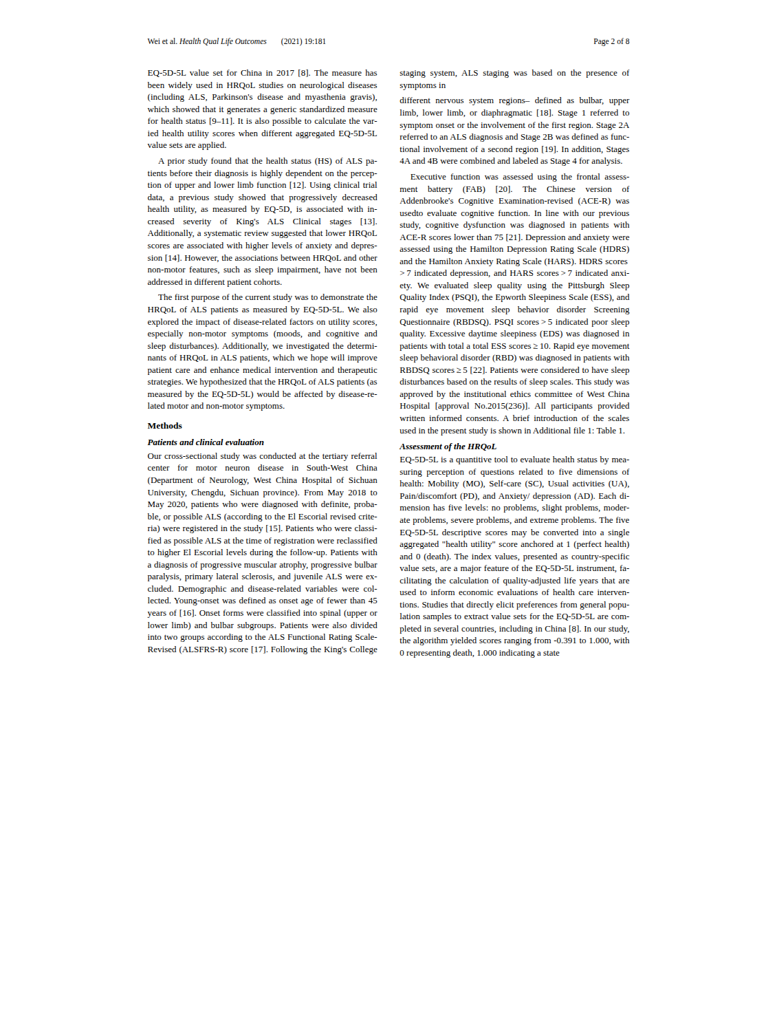Wei et al. Health Qual Life Outcomes(2021) 19:181
Page 2 of 8
EQ-5D-5L value set for China in 2017 [8]. The measure has been widely used in HRQoL studies on neurological diseases (including ALS, Parkinson's disease and myasthenia gravis), which showed that it generates a generic standardized measure for health status [9–11]. It is also possible to calculate the varied health utility scores when different aggregated EQ-5D-5L value sets are applied.
A prior study found that the health status (HS) of ALS patients before their diagnosis is highly dependent on the perception of upper and lower limb function [12]. Using clinical trial data, a previous study showed that progressively decreased health utility, as measured by EQ-5D, is associated with increased severity of King's ALS Clinical stages [13]. Additionally, a systematic review suggested that lower HRQoL scores are associated with higher levels of anxiety and depression [14]. However, the associations between HRQoL and other non-motor features, such as sleep impairment, have not been addressed in different patient cohorts.
The first purpose of the current study was to demonstrate the HRQoL of ALS patients as measured by EQ-5D-5L. We also explored the impact of disease-related factors on utility scores, especially non-motor symptoms (moods, and cognitive and sleep disturbances). Additionally, we investigated the determinants of HRQoL in ALS patients, which we hope will improve patient care and enhance medical intervention and therapeutic strategies. We hypothesized that the HRQoL of ALS patients (as measured by the EQ-5D-5L) would be affected by disease-related motor and non-motor symptoms.
Methods
Patients and clinical evaluation
Our cross-sectional study was conducted at the tertiary referral center for motor neuron disease in South-West China (Department of Neurology, West China Hospital of Sichuan University, Chengdu, Sichuan province). From May 2018 to May 2020, patients who were diagnosed with definite, probable, or possible ALS (according to the El Escorial revised criteria) were registered in the study [15]. Patients who were classified as possible ALS at the time of registration were reclassified to higher El Escorial levels during the follow-up. Patients with a diagnosis of progressive muscular atrophy, progressive bulbar paralysis, primary lateral sclerosis, and juvenile ALS were excluded. Demographic and disease-related variables were collected. Young-onset was defined as onset age of fewer than 45 years of [16]. Onset forms were classified into spinal (upper or lower limb) and bulbar subgroups. Patients were also divided into two groups according to the ALS Functional Rating Scale-Revised (ALSFRS-R) score [17]. Following the King's College staging system, ALS staging was based on the presence of symptoms in
different nervous system regions– defined as bulbar, upper limb, lower limb, or diaphragmatic [18]. Stage 1 referred to symptom onset or the involvement of the first region. Stage 2A referred to an ALS diagnosis and Stage 2B was defined as functional involvement of a second region [19]. In addition, Stages 4A and 4B were combined and labeled as Stage 4 for analysis.
Executive function was assessed using the frontal assessment battery (FAB) [20]. The Chinese version of Addenbrooke's Cognitive Examination-revised (ACE-R) was usedto evaluate cognitive function. In line with our previous study, cognitive dysfunction was diagnosed in patients with ACE-R scores lower than 75 [21]. Depression and anxiety were assessed using the Hamilton Depression Rating Scale (HDRS) and the Hamilton Anxiety Rating Scale (HARS). HDRS scores > 7 indicated depression, and HARS scores > 7 indicated anxiety. We evaluated sleep quality using the Pittsburgh Sleep Quality Index (PSQI), the Epworth Sleepiness Scale (ESS), and rapid eye movement sleep behavior disorder Screening Questionnaire (RBDSQ). PSQI scores > 5 indicated poor sleep quality. Excessive daytime sleepiness (EDS) was diagnosed in patients with total a total ESS scores ≥ 10. Rapid eye movement sleep behavioral disorder (RBD) was diagnosed in patients with RBDSQ scores ≥ 5 [22]. Patients were considered to have sleep disturbances based on the results of sleep scales. This study was approved by the institutional ethics committee of West China Hospital [approval No.2015(236)]. All participants provided written informed consents. A brief introduction of the scales used in the present study is shown in Additional file 1: Table 1.
Assessment of the HRQoL
EQ-5D-5L is a quantitive tool to evaluate health status by measuring perception of questions related to five dimensions of health: Mobility (MO), Self-care (SC), Usual activities (UA), Pain/discomfort (PD), and Anxiety/ depression (AD). Each dimension has five levels: no problems, slight problems, moderate problems, severe problems, and extreme problems. The five EQ-5D-5L descriptive scores may be converted into a single aggregated "health utility" score anchored at 1 (perfect health) and 0 (death). The index values, presented as country-specific value sets, are a major feature of the EQ-5D-5L instrument, facilitating the calculation of quality-adjusted life years that are used to inform economic evaluations of health care interventions. Studies that directly elicit preferences from general population samples to extract value sets for the EQ-5D-5L are completed in several countries, including in China [8]. In our study, the algorithm yielded scores ranging from -0.391 to 1.000, with 0 representing death, 1.000 indicating a state